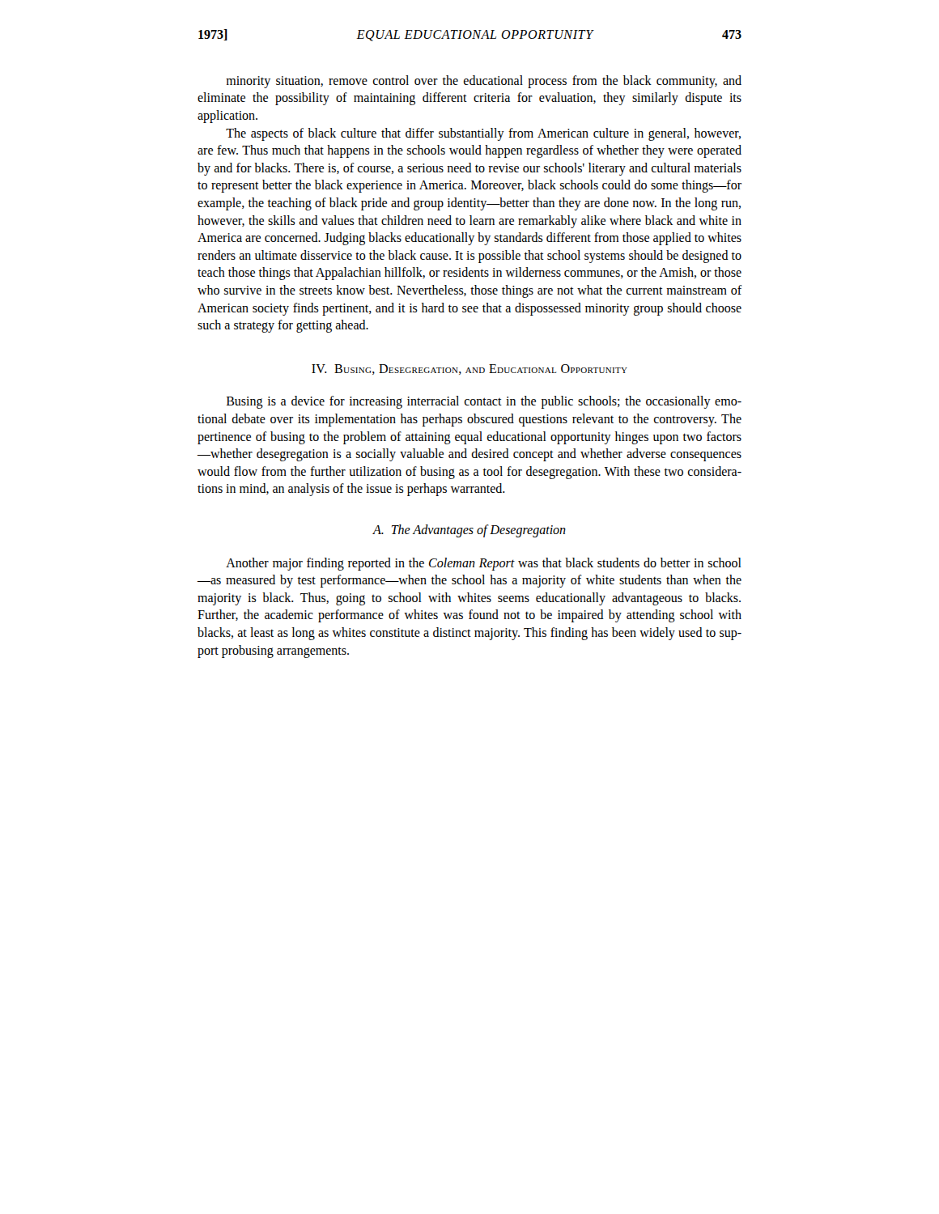1973] EQUAL EDUCATIONAL OPPORTUNITY 473
minority situation, remove control over the educational process from the black community, and eliminate the possibility of maintaining different criteria for evaluation, they similarly dispute its application.
The aspects of black culture that differ substantially from American culture in general, however, are few. Thus much that happens in the schools would happen regardless of whether they were operated by and for blacks. There is, of course, a serious need to revise our schools' literary and cultural materials to represent better the black experience in America. Moreover, black schools could do some things—for example, the teaching of black pride and group identity—better than they are done now. In the long run, however, the skills and values that children need to learn are remarkably alike where black and white in America are concerned. Judging blacks educationally by standards different from those applied to whites renders an ultimate disservice to the black cause. It is possible that school systems should be designed to teach those things that Appalachian hillfolk, or residents in wilderness communes, or the Amish, or those who survive in the streets know best. Nevertheless, those things are not what the current mainstream of American society finds pertinent, and it is hard to see that a dispossessed minority group should choose such a strategy for getting ahead.
IV. Busing, Desegregation, and Educational Opportunity
Busing is a device for increasing interracial contact in the public schools; the occasionally emotional debate over its implementation has perhaps obscured questions relevant to the controversy. The pertinence of busing to the problem of attaining equal educational opportunity hinges upon two factors—whether desegregation is a socially valuable and desired concept and whether adverse consequences would flow from the further utilization of busing as a tool for desegregation. With these two considerations in mind, an analysis of the issue is perhaps warranted.
A. The Advantages of Desegregation
Another major finding reported in the Coleman Report was that black students do better in school—as measured by test performance—when the school has a majority of white students than when the majority is black. Thus, going to school with whites seems educationally advantageous to blacks. Further, the academic performance of whites was found not to be impaired by attending school with blacks, at least as long as whites constitute a distinct majority. This finding has been widely used to support probusing arrangements.